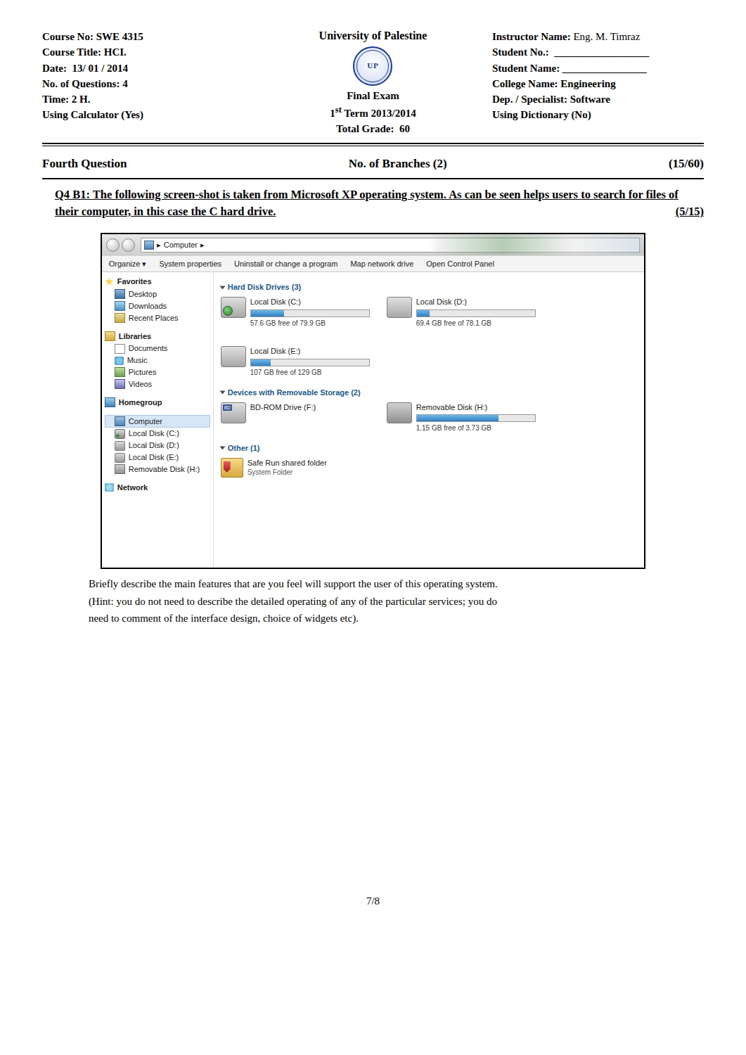Course No: SWE 4315
Course Title: HCI.
Date: 13/ 01 / 2014
No. of Questions: 4
Time: 2 H.
Using Calculator (Yes)
University of Palestine
UP
Final Exam
1st Term 2013/2014
Total Grade: 60
Instructor Name: Eng. M. Timraz
Student No.: __________________
Student Name: ________________
College Name: Engineering
Dep. / Specialist: Software
Using Dictionary (No)
Fourth Question
No. of Branches (2)
(15/60)
Q4 B1: The following screen-shot is taken from Microsoft XP operating system. As can be seen helps users to search for files of their computer, in this case the C hard drive. (5/15)
▸ Computer ▸
Organize ▾ System properties Uninstall or change a program Map network drive Open Control Panel
Favorites
Desktop
Downloads
Recent Places
Libraries
Documents
Music
Pictures
Videos
Homegroup
Computer
Local Disk (C:)
Local Disk (D:)
Local Disk (E:)
Removable Disk (H:)
Network
Hard Disk Drives (3)
Local Disk (C:)
57.6 GB free of 79.9 GB
Local Disk (D:)
69.4 GB free of 78.1 GB
Local Disk (E:)
107 GB free of 129 GB
Devices with Removable Storage (2)
BD-ROM Drive (F:)
Removable Disk (H:)
1.15 GB free of 3.73 GB
Other (1)
Safe Run shared folder
System Folder
Briefly describe the main features that are you feel will support the user of this operating system.
(Hint: you do not need to describe the detailed operating of any of the particular services; you do
need to comment of the interface design, choice of widgets etc).
7/8